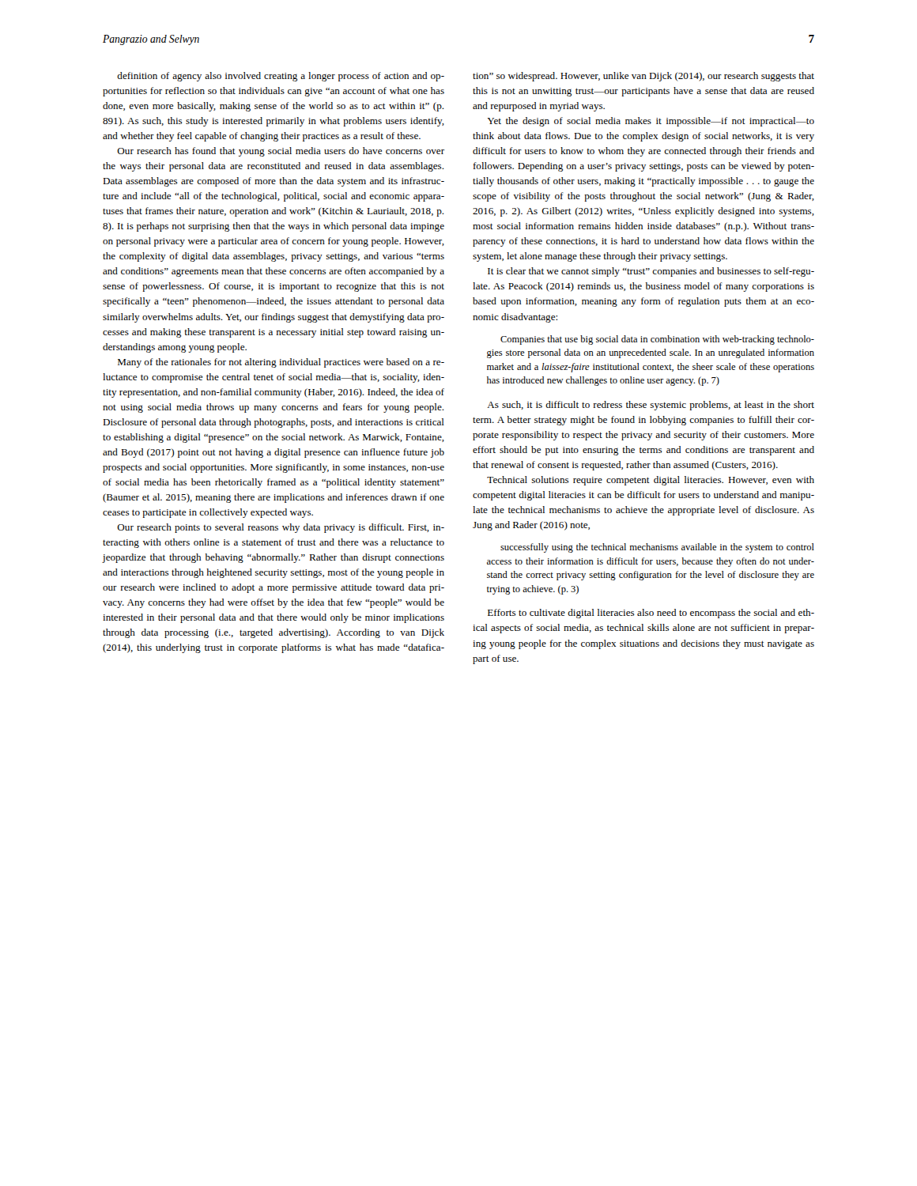Pangrazio and Selwyn 7
definition of agency also involved creating a longer process of action and opportunities for reflection so that individuals can give “an account of what one has done, even more basically, making sense of the world so as to act within it” (p. 891). As such, this study is interested primarily in what problems users identify, and whether they feel capable of changing their practices as a result of these.
Our research has found that young social media users do have concerns over the ways their personal data are reconstituted and reused in data assemblages. Data assemblages are composed of more than the data system and its infrastructure and include “all of the technological, political, social and economic apparatuses that frames their nature, operation and work” (Kitchin & Lauriault, 2018, p. 8). It is perhaps not surprising then that the ways in which personal data impinge on personal privacy were a particular area of concern for young people. However, the complexity of digital data assemblages, privacy settings, and various “terms and conditions” agreements mean that these concerns are often accompanied by a sense of powerlessness. Of course, it is important to recognize that this is not specifically a “teen” phenomenon—indeed, the issues attendant to personal data similarly overwhelms adults. Yet, our findings suggest that demystifying data processes and making these transparent is a necessary initial step toward raising understandings among young people.
Many of the rationales for not altering individual practices were based on a reluctance to compromise the central tenet of social media—that is, sociality, identity representation, and non-familial community (Haber, 2016). Indeed, the idea of not using social media throws up many concerns and fears for young people. Disclosure of personal data through photographs, posts, and interactions is critical to establishing a digital “presence” on the social network. As Marwick, Fontaine, and Boyd (2017) point out not having a digital presence can influence future job prospects and social opportunities. More significantly, in some instances, non-use of social media has been rhetorically framed as a “political identity statement” (Baumer et al. 2015), meaning there are implications and inferences drawn if one ceases to participate in collectively expected ways.
Our research points to several reasons why data privacy is difficult. First, interacting with others online is a statement of trust and there was a reluctance to jeopardize that through behaving “abnormally.” Rather than disrupt connections and interactions through heightened security settings, most of the young people in our research were inclined to adopt a more permissive attitude toward data privacy. Any concerns they had were offset by the idea that few “people” would be interested in their personal data and that there would only be minor implications through data processing (i.e., targeted advertising). According to van Dijck (2014), this underlying trust in corporate platforms is what has made “datafication” so widespread. However, unlike van Dijck (2014), our research suggests that this is not an unwitting trust—our participants have a sense that data are reused and repurposed in myriad ways.
Yet the design of social media makes it impossible—if not impractical—to think about data flows. Due to the complex design of social networks, it is very difficult for users to know to whom they are connected through their friends and followers. Depending on a user’s privacy settings, posts can be viewed by potentially thousands of other users, making it “practically impossible . . . to gauge the scope of visibility of the posts throughout the social network” (Jung & Rader, 2016, p. 2). As Gilbert (2012) writes, “Unless explicitly designed into systems, most social information remains hidden inside databases” (n.p.). Without transparency of these connections, it is hard to understand how data flows within the system, let alone manage these through their privacy settings.
It is clear that we cannot simply “trust” companies and businesses to self-regulate. As Peacock (2014) reminds us, the business model of many corporations is based upon information, meaning any form of regulation puts them at an economic disadvantage:
Companies that use big social data in combination with web-tracking technologies store personal data on an unprecedented scale. In an unregulated information market and a laissez-faire institutional context, the sheer scale of these operations has introduced new challenges to online user agency. (p. 7)
As such, it is difficult to redress these systemic problems, at least in the short term. A better strategy might be found in lobbying companies to fulfill their corporate responsibility to respect the privacy and security of their customers. More effort should be put into ensuring the terms and conditions are transparent and that renewal of consent is requested, rather than assumed (Custers, 2016).
Technical solutions require competent digital literacies. However, even with competent digital literacies it can be difficult for users to understand and manipulate the technical mechanisms to achieve the appropriate level of disclosure. As Jung and Rader (2016) note,
successfully using the technical mechanisms available in the system to control access to their information is difficult for users, because they often do not understand the correct privacy setting configuration for the level of disclosure they are trying to achieve. (p. 3)
Efforts to cultivate digital literacies also need to encompass the social and ethical aspects of social media, as technical skills alone are not sufficient in preparing young people for the complex situations and decisions they must navigate as part of use.